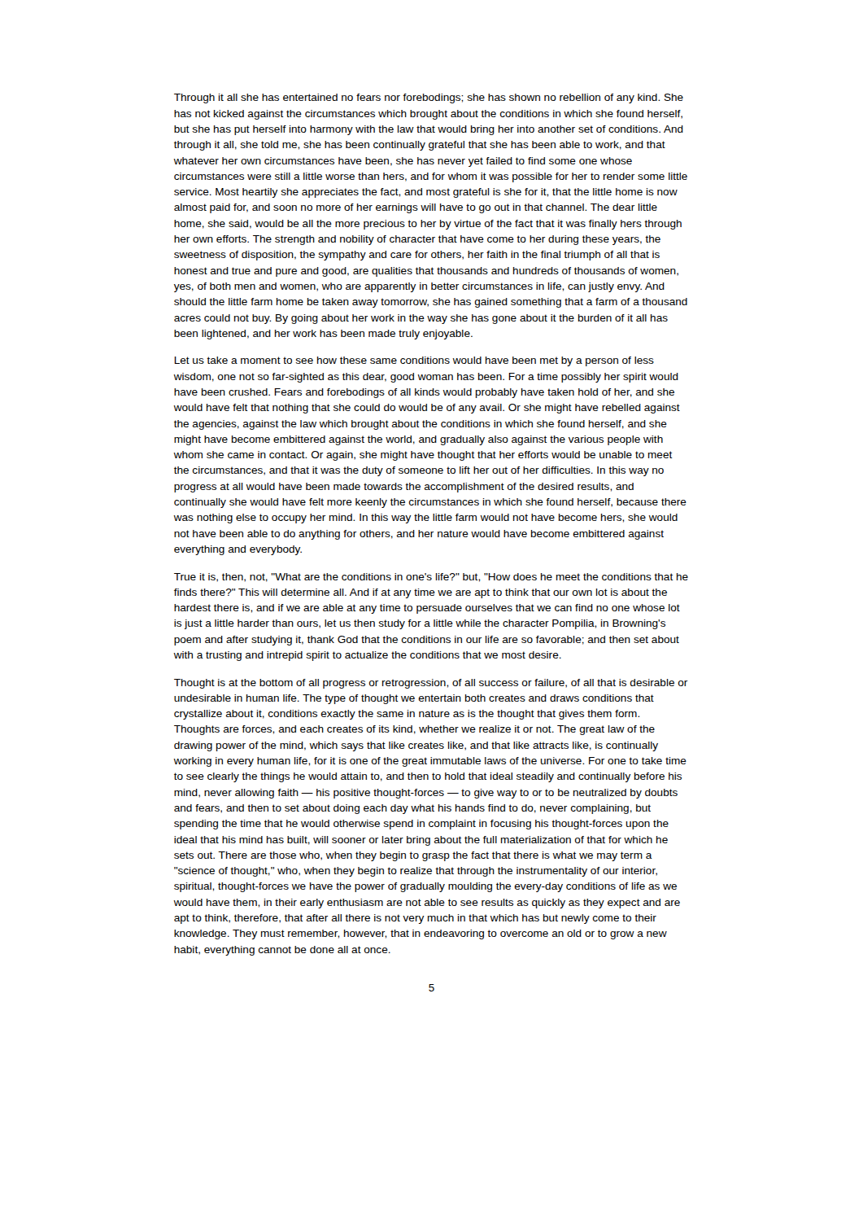Through it all she has entertained no fears nor forebodings; she has shown no rebellion of any kind. She has not kicked against the circumstances which brought about the conditions in which she found herself, but she has put herself into harmony with the law that would bring her into another set of conditions. And through it all, she told me, she has been continually grateful that she has been able to work, and that whatever her own circumstances have been, she has never yet failed to find some one whose circumstances were still a little worse than hers, and for whom it was possible for her to render some little service. Most heartily she appreciates the fact, and most grateful is she for it, that the little home is now almost paid for, and soon no more of her earnings will have to go out in that channel. The dear little home, she said, would be all the more precious to her by virtue of the fact that it was finally hers through her own efforts. The strength and nobility of character that have come to her during these years, the sweetness of disposition, the sympathy and care for others, her faith in the final triumph of all that is honest and true and pure and good, are qualities that thousands and hundreds of thousands of women, yes, of both men and women, who are apparently in better circumstances in life, can justly envy. And should the little farm home be taken away tomorrow, she has gained something that a farm of a thousand acres could not buy. By going about her work in the way she has gone about it the burden of it all has been lightened, and her work has been made truly enjoyable.
Let us take a moment to see how these same conditions would have been met by a person of less wisdom, one not so far-sighted as this dear, good woman has been. For a time possibly her spirit would have been crushed. Fears and forebodings of all kinds would probably have taken hold of her, and she would have felt that nothing that she could do would be of any avail. Or she might have rebelled against the agencies, against the law which brought about the conditions in which she found herself, and she might have become embittered against the world, and gradually also against the various people with whom she came in contact. Or again, she might have thought that her efforts would be unable to meet the circumstances, and that it was the duty of someone to lift her out of her difficulties. In this way no progress at all would have been made towards the accomplishment of the desired results, and continually she would have felt more keenly the circumstances in which she found herself, because there was nothing else to occupy her mind. In this way the little farm would not have become hers, she would not have been able to do anything for others, and her nature would have become embittered against everything and everybody.
True it is, then, not, "What are the conditions in one's life?" but, "How does he meet the conditions that he finds there?" This will determine all. And if at any time we are apt to think that our own lot is about the hardest there is, and if we are able at any time to persuade ourselves that we can find no one whose lot is just a little harder than ours, let us then study for a little while the character Pompilia, in Browning's poem and after studying it, thank God that the conditions in our life are so favorable; and then set about with a trusting and intrepid spirit to actualize the conditions that we most desire.
Thought is at the bottom of all progress or retrogression, of all success or failure, of all that is desirable or undesirable in human life. The type of thought we entertain both creates and draws conditions that crystallize about it, conditions exactly the same in nature as is the thought that gives them form. Thoughts are forces, and each creates of its kind, whether we realize it or not. The great law of the drawing power of the mind, which says that like creates like, and that like attracts like, is continually working in every human life, for it is one of the great immutable laws of the universe. For one to take time to see clearly the things he would attain to, and then to hold that ideal steadily and continually before his mind, never allowing faith — his positive thought-forces — to give way to or to be neutralized by doubts and fears, and then to set about doing each day what his hands find to do, never complaining, but spending the time that he would otherwise spend in complaint in focusing his thought-forces upon the ideal that his mind has built, will sooner or later bring about the full materialization of that for which he sets out. There are those who, when they begin to grasp the fact that there is what we may term a "science of thought," who, when they begin to realize that through the instrumentality of our interior, spiritual, thought-forces we have the power of gradually moulding the every-day conditions of life as we would have them, in their early enthusiasm are not able to see results as quickly as they expect and are apt to think, therefore, that after all there is not very much in that which has but newly come to their knowledge. They must remember, however, that in endeavoring to overcome an old or to grow a new habit, everything cannot be done all at once.
5